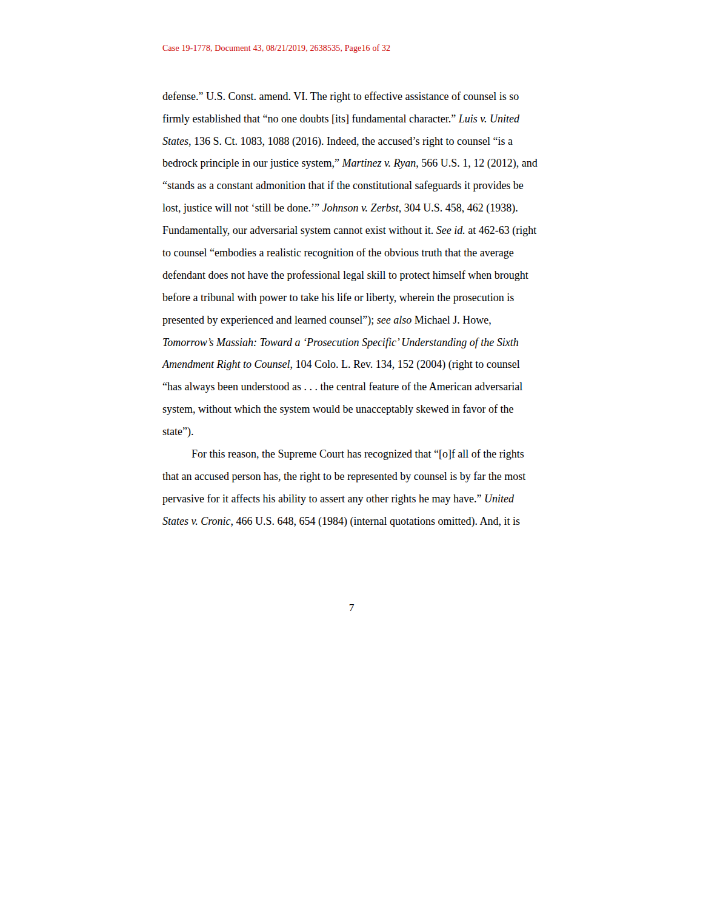Case 19-1778, Document 43, 08/21/2019, 2638535, Page16 of 32
defense.” U.S. Const. amend. VI. The right to effective assistance of counsel is so firmly established that “no one doubts [its] fundamental character.” Luis v. United States, 136 S. Ct. 1083, 1088 (2016). Indeed, the accused’s right to counsel “is a bedrock principle in our justice system,” Martinez v. Ryan, 566 U.S. 1, 12 (2012), and “stands as a constant admonition that if the constitutional safeguards it provides be lost, justice will not ‘still be done.’” Johnson v. Zerbst, 304 U.S. 458, 462 (1938). Fundamentally, our adversarial system cannot exist without it. See id. at 462-63 (right to counsel “embodies a realistic recognition of the obvious truth that the average defendant does not have the professional legal skill to protect himself when brought before a tribunal with power to take his life or liberty, wherein the prosecution is presented by experienced and learned counsel”); see also Michael J. Howe, Tomorrow’s Massiah: Toward a ‘Prosecution Specific’ Understanding of the Sixth Amendment Right to Counsel, 104 Colo. L. Rev. 134, 152 (2004) (right to counsel “has always been understood as . . . the central feature of the American adversarial system, without which the system would be unacceptably skewed in favor of the state”).
For this reason, the Supreme Court has recognized that “[o]f all of the rights that an accused person has, the right to be represented by counsel is by far the most pervasive for it affects his ability to assert any other rights he may have.” United States v. Cronic, 466 U.S. 648, 654 (1984) (internal quotations omitted). And, it is
7